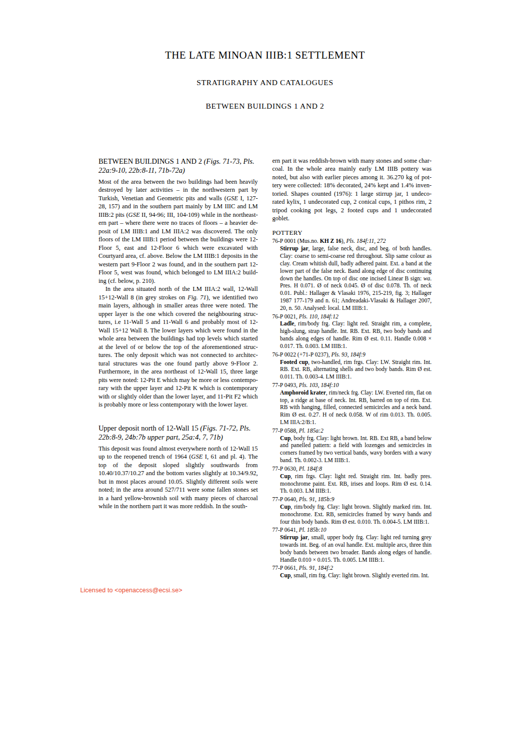THE LATE MINOAN IIIB:1 SETTLEMENT
STRATIGRAPHY AND CATALOGUES
BETWEEN BUILDINGS 1 AND 2
BETWEEN BUILDINGS 1 AND 2 (Figs. 71-73, Pls. 22a:9-10, 22b:8-11, 71b-72a)
Most of the area between the two buildings had been heavily destroyed by later activities – in the northwestern part by Turkish, Venetian and Geometric pits and walls (GSE I, 127-28, 157) and in the southern part mainly by LM IIIC and LM IIIB:2 pits (GSE II, 94-96; III, 104-109) while in the northeastern part – where there were no traces of floors – a heavier deposit of LM IIIB:1 and LM IIIA:2 was discovered. The only floors of the LM IIIB:1 period between the buildings were 12-Floor 5, east and 12-Floor 6 which were excavated with Courtyard area, cf. above. Below the LM IIIB:1 deposits in the western part 9-Floor 2 was found, and in the southern part 12-Floor 5, west was found, which belonged to LM IIIA:2 building (cf. below, p. 210).
In the area situated north of the LM IIIA:2 wall, 12-Wall 15+12-Wall 8 (in grey strokes on Fig. 71), we identified two main layers, although in smaller areas three were noted. The upper layer is the one which covered the neighbouring structures, i.e 11-Wall 5 and 11-Wall 6 and probably most of 12-Wall 15+12 Wall 8. The lower layers which were found in the whole area between the buildings had top levels which started at the level of or below the top of the aforementioned structures. The only deposit which was not connected to architectural structures was the one found partly above 9-Floor 2. Furthermore, in the area northeast of 12-Wall 15, three large pits were noted: 12-Pit E which may be more or less contemporary with the upper layer and 12-Pit K which is contemporary with or slightly older than the lower layer, and 11-Pit F2 which is probably more or less contemporary with the lower layer.
Upper deposit north of 12-Wall 15 (Figs. 71-72, Pls. 22b:8-9, 24b:7b upper part, 25a:4, 7, 71b)
This deposit was found almost everywhere north of 12-Wall 15 up to the reopened trench of 1964 (GSE I, 61 and pl. 4). The top of the deposit sloped slightly southwards from 10.40/10.37/10.27 and the bottom varies slightly at 10.34/9.92, but in most places around 10.05. Slightly different soils were noted; in the area around 527/711 were some fallen stones set in a hard yellow-brownish soil with many pieces of charcoal while in the northern part it was more reddish. In the south-
ern part it was reddish-brown with many stones and some charcoal. In the whole area mainly early LM IIIB pottery was noted, but also with earlier pieces among it. 36.270 kg of pottery were collected: 18% decorated, 24% kept and 1.4% inventoried. Shapes counted (1976): 1 large stirrup jar, 1 undecorated kylix, 1 undecorated cup, 2 conical cups, 1 pithos rim, 2 tripod cooking pot legs, 2 footed cups and 1 undecorated goblet.
POTTERY
76-P 0001 (Mus.no. KH Z 16), Pls. 184f:11, 272 Stirrup jar, large, false neck, disc, and beg. of both handles. Clay: coarse to semi-coarse red throughout. Slip same colour as clay. Cream whitish dull, badly adhered paint. Ext. a band at the lower part of the false neck. Band along edge of disc continuing down the handles. On top of disc one incised Linear B sign: wa. Pres. H 0.071. Ø of neck 0.045. Ø of disc 0.078. Th. of neck 0.01. Publ.: Hallager & Vlasaki 1976, 215-219, fig. 3; Hallager 1987 177-179 and n. 61; Andreadaki-Vlasaki & Hallager 2007, 20, n. 50. Analysed: local. LM IIIB:1.
76-P 0021, Pls. 110, 184f:12 Ladle, rim/body frg. Clay: light red. Straight rim, a complete, high-slung, strap handle. Int. RB. Ext. RB, two body bands and bands along edges of handle. Rim Ø est. 0.11. Handle 0.008 × 0.017. Th. 0.003. LM IIIB:1.
76-P 0022 (+71-P 0237), Pls. 93, 184f:9 Footed cup, two-handled, rim frgs. Clay: LW. Straight rim. Int. RB. Ext. RB, alternating shells and two body bands. Rim Ø est. 0.011. Th. 0.003-4. LM IIIB:1.
77-P 0493, Pls. 103, 184f:10 Amphoroid krater, rim/neck frg. Clay: LW. Everted rim, flat on top, a ridge at base of neck. Int. RB, barred on top of rim. Ext. RB with hanging, filled, connected semicircles and a neck band. Rim Ø est. 0.27. H of neck 0.058. W of rim 0.013. Th. 0.005. LM IIIA:2/B:1.
77-P 0588, Pl. 185a:2 Cup, body frg. Clay: light brown. Int. RB. Ext RB, a band below and panelled pattern: a field with lozenges and semicircles in corners framed by two vertical bands, wavy borders with a wavy band. Th. 0.002-3. LM IIIB:1.
77-P 0630, Pl. 184f:8 Cup, rim frgs. Clay: light red. Straight rim. Int. badly pres. monochrome paint. Ext. RB, irises and loops. Rim Ø est. 0.14. Th. 0.003. LM IIIB:1.
77-P 0640, Pls. 91, 185b:9 Cup, rim/body frg. Clay: light brown. Slightly marked rim. Int. monochrome. Ext. RB, semicircles framed by wavy bands and four thin body bands. Rim Ø est. 0.010. Th. 0.004-5. LM IIIB:1.
77-P 0641, Pl. 185b:10 Stirrup jar, small, upper body frg. Clay: light red turning grey towards int. Beg. of an oval handle. Ext. multiple arcs, three thin body bands between two broader. Bands along edges of handle. Handle 0.010 × 0.015. Th. 0.005. LM IIIB:1.
77-P 0661, Pls. 91, 184f:2 Cup, small, rim frg. Clay: light brown. Slightly everted rim. Int.
Licensed to <openaccess@ecsi.se>